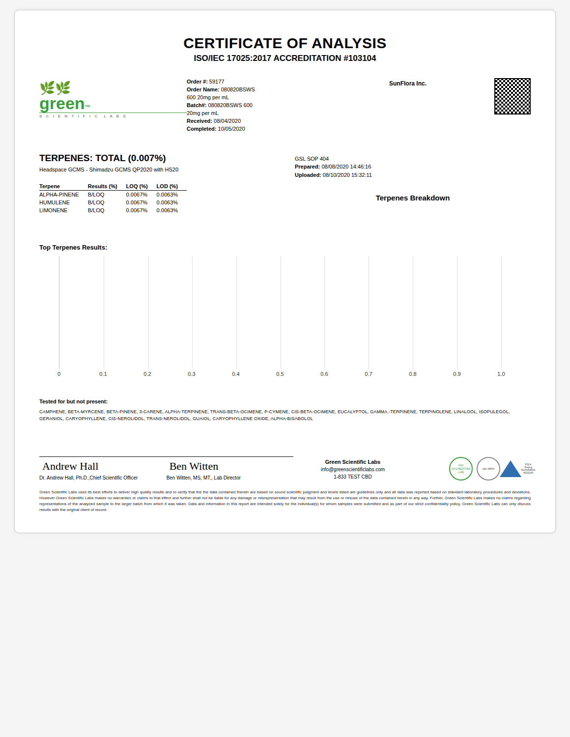CERTIFICATE OF ANALYSIS
ISO/IEC 17025:2017 ACCREDITATION #103104
🌿🌿
green™
S C I E N T I F I C L A B S
Order #: 59177
Order Name: 080820BSWS
600 20mg per mL
Batch#: 080820BSWS 600
20mg per mL
Received: 08/04/2020
Completed: 10/05/2020
SunFlora Inc.
TERPENES: TOTAL (0.007%)
Headspace GCMS - Shimadzu GCMS QP2020 with HS20
| Terpene | Results (%) | LOQ (%) | LOD (%) |
| --- | --- | --- | --- |
| ALPHA-PINENE | B/LOQ | 0.0067% | 0.0063% |
| HUMULENE | B/LOQ | 0.0067% | 0.0063% |
| LIMONENE | B/LOQ | 0.0067% | 0.0063% |
GSL SOP 404
Prepared: 08/08/2020 14:46:16
Uploaded: 08/10/2020 15:32:11
Terpenes Breakdown
Top Terpenes Results:
0 0.1 0.2 0.3 0.4 0.5 0.6 0.7 0.8 0.9 1.0
Tested for but not present:
CAMPHENE, BETA-MYRCENE, BETA-PINENE, 3-CARENE, ALPHA-TERPINENE, TRANS-BETA-OCIMENE, P-CYMENE, CIS-BETA-OCIMENE, EUCALYPTOL, GAMMA.-TERPINENE, TERPINOLENE, LINALOOL, ISOPULEGOL, GERANIOL, CARYOPHYLLENE, CIS-NEROLIDOL, TRANS-NEROLIDOL, GUAIOL, CARYOPHYLLENE OXIDE, ALPHA-BISABOLOL
Andrew Hall
Dr. Andrew Hall, Ph.D.,Chief Scientific Officer
Ben Witten
Ben Witten, MS, MT., Lab Director
Green Scientific Labs
info@greenscientificlabs.com
1-833 TEST CBD
ISO
ACCREDITED
LAB
ilac-MRA
PJLA
Testing
Accreditation #103104
Green Scientific Labs uses its best efforts to deliver high quality results and to verify that the the data contained therein are based on sound scientific judgment and levels listed are guidelines only and all data was reported based on standard laboratory procedures and deviations. However Green Scientific Labs makes no warranties or claims to that effect and further shall not be liable for any damage or misrepresentation that may result from the use or misuse of the data contained herein in any way. Further, Green Scientific Labs makes no claims regarding representations of the analyzed sample to the larger batch from which it was taken. Data and information in this report are intended solely for the individual(s) for whom samples were submitted and as part of our strict confidentiality policy, Green Scientific Labs can only discuss results with the original client of record.